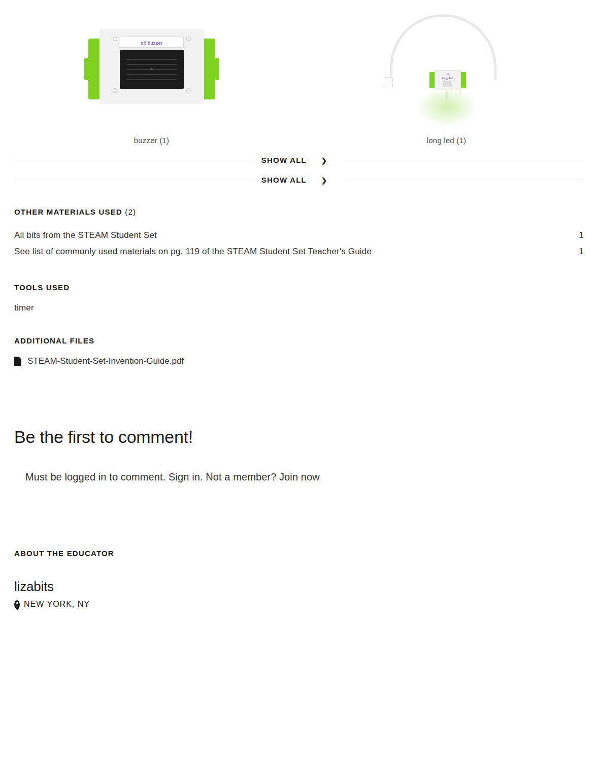o6 buzzer
buzzer (1)
o2
long led
long led (1)
SHOW ALL ❯
SHOW ALL ❯
OTHER MATERIALS USED (2)
All bits from the STEAM Student Set 1
See list of commonly used materials on pg. 119 of the STEAM Student Set Teacher's Guide 1
TOOLS USED
timer
ADDITIONAL FILES
STEAM-Student-Set-Invention-Guide.pdf
Be the first to comment!
Must be logged in to comment. Sign in. Not a member? Join now
ABOUT THE EDUCATOR
lizabits
NEW YORK, NY